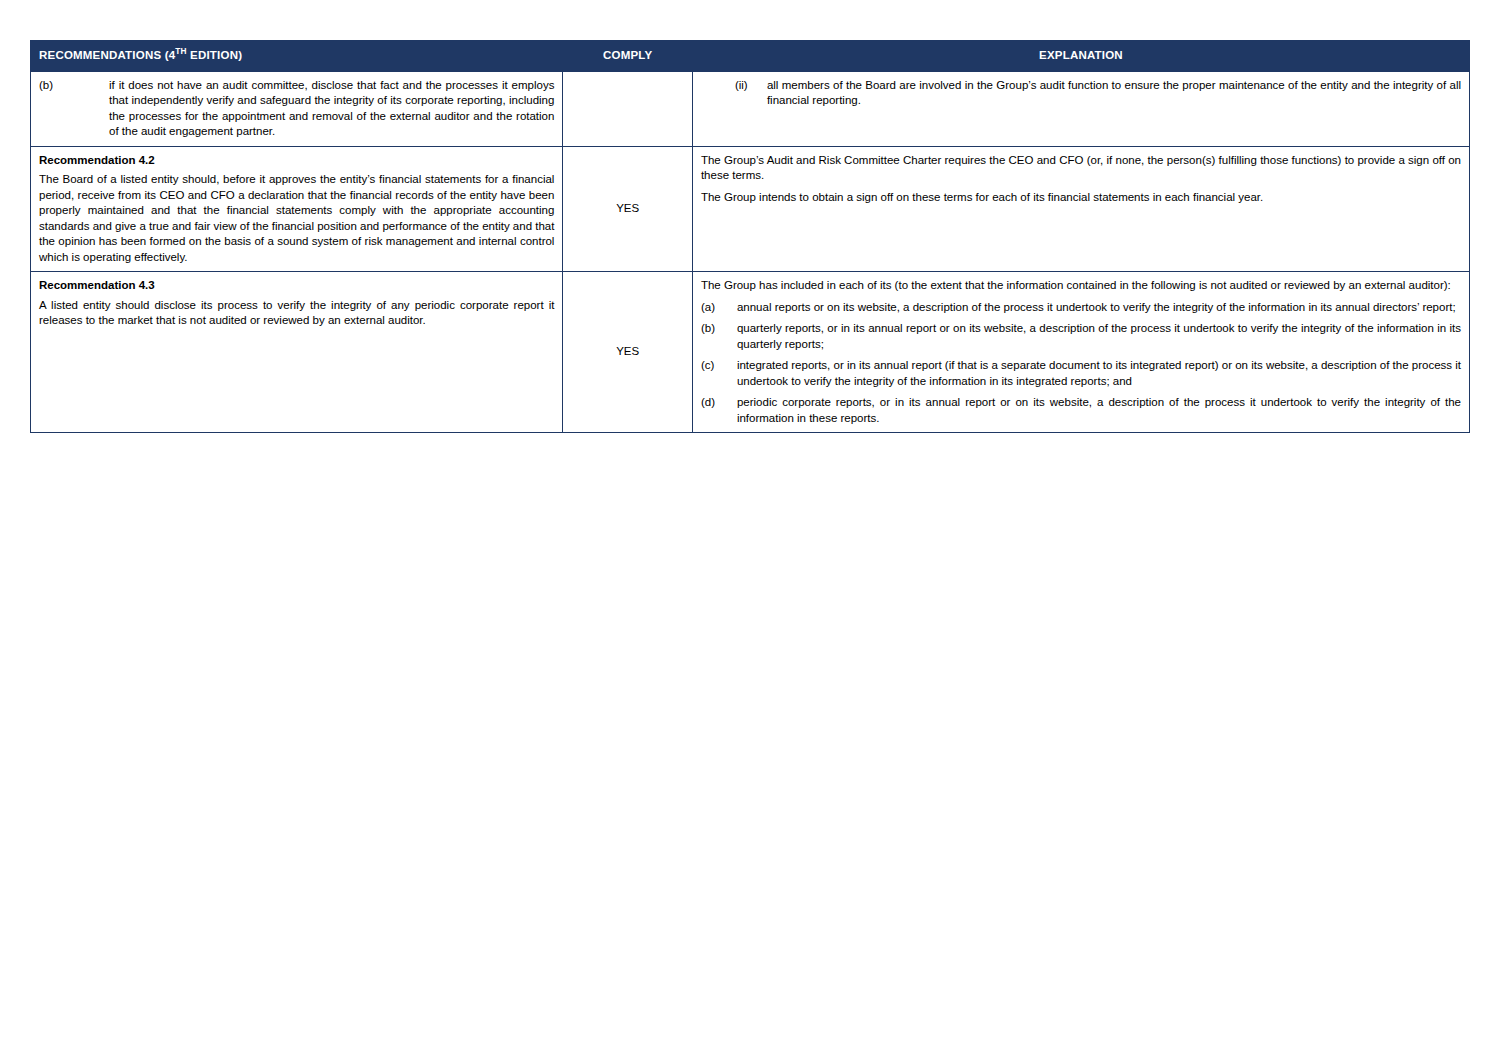| RECOMMENDATIONS (4 TH EDITION) | COMPLY | EXPLANATION |
| --- | --- | --- |
| (b) if it does not have an audit committee, disclose that fact and the processes it employs that independently verify and safeguard the integrity of its corporate reporting, including the processes for the appointment and removal of the external auditor and the rotation of the audit engagement partner. | | (ii) all members of the Board are involved in the Group’s audit function to ensure the proper maintenance of the entity and the integrity of all financial reporting. |
| Recommendation 4.2 The Board of a listed entity should, before it approves the entity’s financial statements for a financial period, receive from its CEO and CFO a declaration that the financial records of the entity have been properly maintained and that the financial statements comply with the appropriate accounting standards and give a true and fair view of the financial position and performance of the entity and that the opinion has been formed on the basis of a sound system of risk management and internal control which is operating effectively. | YES | The Group’s Audit and Risk Committee Charter requires the CEO and CFO (or, if none, the person(s) fulfilling those functions) to provide a sign off on these terms. The Group intends to obtain a sign off on these terms for each of its financial statements in each financial year. |
| Recommendation 4.3 A listed entity should disclose its process to verify the integrity of any periodic corporate report it releases to the market that is not audited or reviewed by an external auditor. | YES | The Group has included in each of its (to the extent that the information contained in the following is not audited or reviewed by an external auditor): (a) annual reports or on its website, a description of the process it undertook to verify the integrity of the information in its annual directors’ report; (b) quarterly reports, or in its annual report or on its website, a description of the process it undertook to verify the integrity of the information in its quarterly reports; (c) integrated reports, or in its annual report (if that is a separate document to its integrated report) or on its website, a description of the process it undertook to verify the integrity of the information in its integrated reports; and (d) periodic corporate reports, or in its annual report or on its website, a description of the process it undertook to verify the integrity of the information in these reports. |